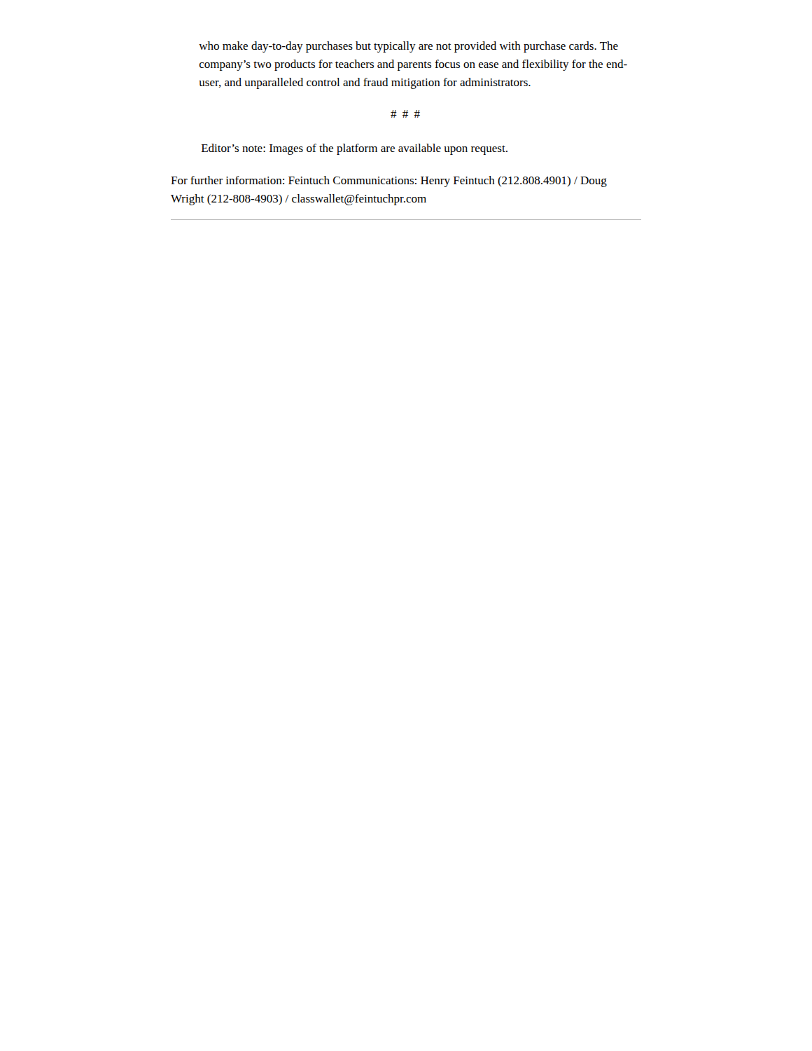who make day-to-day purchases but typically are not provided with purchase cards. The company’s two products for teachers and parents focus on ease and flexibility for the end-user, and unparalleled control and fraud mitigation for administrators.
# # #
Editor’s note: Images of the platform are available upon request.
For further information: Feintuch Communications: Henry Feintuch (212.808.4901) / Doug Wright (212-808-4903) / classwallet@feintuchpr.com